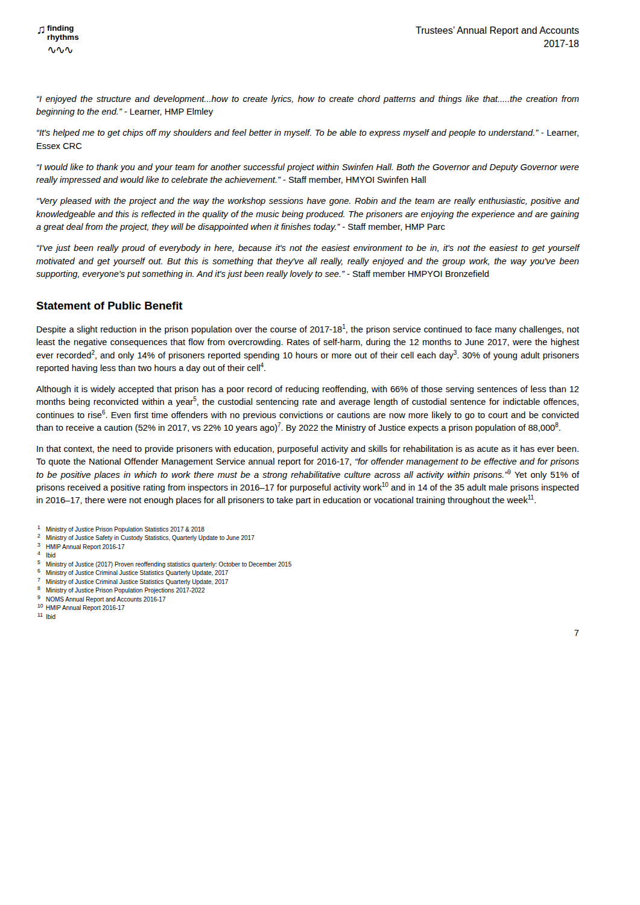♫ finding
rhythms ∿∿∿
Trustees’ Annual Report and Accounts
2017-18
“I enjoyed the structure and development...how to create lyrics, how to create chord patterns and things like that.....the creation from beginning to the end.” - Learner, HMP Elmley
“It's helped me to get chips off my shoulders and feel better in myself. To be able to express myself and people to understand.” - Learner, Essex CRC
“I would like to thank you and your team for another successful project within Swinfen Hall. Both the Governor and Deputy Governor were really impressed and would like to celebrate the achievement.” - Staff member, HMYOI Swinfen Hall
“Very pleased with the project and the way the workshop sessions have gone. Robin and the team are really enthusiastic, positive and knowledgeable and this is reflected in the quality of the music being produced. The prisoners are enjoying the experience and are gaining a great deal from the project, they will be disappointed when it finishes today.” - Staff member, HMP Parc
“I've just been really proud of everybody in here, because it's not the easiest environment to be in, it's not the easiest to get yourself motivated and get yourself out. But this is something that they've all really, really enjoyed and the group work, the way you've been supporting, everyone's put something in. And it's just been really lovely to see.” - Staff member HMPYOI Bronzefield
Statement of Public Benefit
Despite a slight reduction in the prison population over the course of 2017-181, the prison service continued to face many challenges, not least the negative consequences that flow from overcrowding. Rates of self-harm, during the 12 months to June 2017, were the highest ever recorded2, and only 14% of prisoners reported spending 10 hours or more out of their cell each day3. 30% of young adult prisoners reported having less than two hours a day out of their cell4.
Although it is widely accepted that prison has a poor record of reducing reoffending, with 66% of those serving sentences of less than 12 months being reconvicted within a year5, the custodial sentencing rate and average length of custodial sentence for indictable offences, continues to rise6. Even first time offenders with no previous convictions or cautions are now more likely to go to court and be convicted than to receive a caution (52% in 2017, vs 22% 10 years ago)7. By 2022 the Ministry of Justice expects a prison population of 88,0008.
In that context, the need to provide prisoners with education, purposeful activity and skills for rehabilitation is as acute as it has ever been. To quote the National Offender Management Service annual report for 2016-17, “for offender management to be effective and for prisons to be positive places in which to work there must be a strong rehabilitative culture across all activity within prisons.”9 Yet only 51% of prisons received a positive rating from inspectors in 2016–17 for purposeful activity work10 and in 14 of the 35 adult male prisons inspected in 2016–17, there were not enough places for all prisoners to take part in education or vocational training throughout the week11.
Ministry of Justice Prison Population Statistics 2017 & 2018
Ministry of Justice Safety in Custody Statistics, Quarterly Update to June 2017
HMIP Annual Report 2016-17
Ibid
Ministry of Justice (2017) Proven reoffending statistics quarterly: October to December 2015
Ministry of Justice Criminal Justice Statistics Quarterly Update, 2017
Ministry of Justice Criminal Justice Statistics Quarterly Update, 2017
Ministry of Justice Prison Population Projections 2017-2022
NOMS Annual Report and Accounts 2016-17
HMIP Annual Report 2016-17
Ibid
7